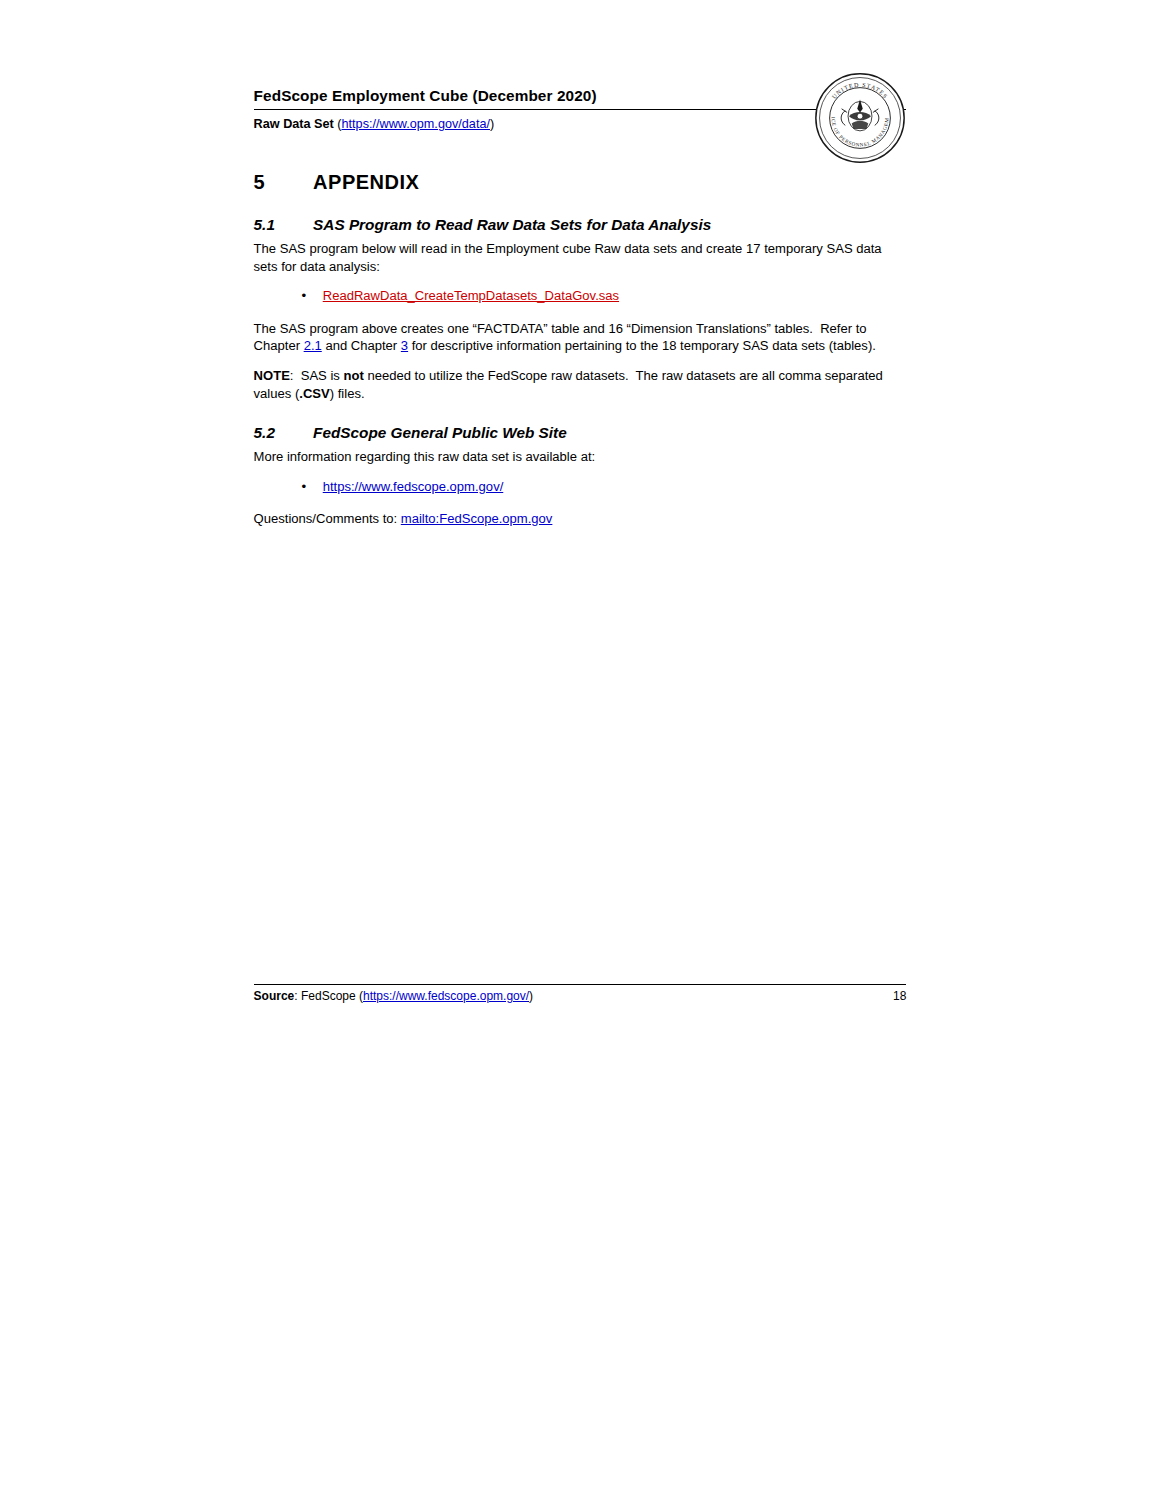UNITED STATES OFFICE OF PERSONNEL MANAGEMENT
FedScope Employment Cube (December 2020)
Raw Data Set (https://www.opm.gov/data/)
5 APPENDIX
5.1 SAS Program to Read Raw Data Sets for Data Analysis
The SAS program below will read in the Employment cube Raw data sets and create 17 temporary SAS data sets for data analysis:
ReadRawData_CreateTempDatasets_DataGov.sas
The SAS program above creates one “FACTDATA” table and 16 “Dimension Translations” tables. Refer to Chapter 2.1 and Chapter 3 for descriptive information pertaining to the 18 temporary SAS data sets (tables).
NOTE: SAS is not needed to utilize the FedScope raw datasets. The raw datasets are all comma separated values (.CSV) files.
5.2 FedScope General Public Web Site
More information regarding this raw data set is available at:
https://www.fedscope.opm.gov/
Questions/Comments to: mailto:FedScope.opm.gov
Source: FedScope (https://www.fedscope.opm.gov/)
18